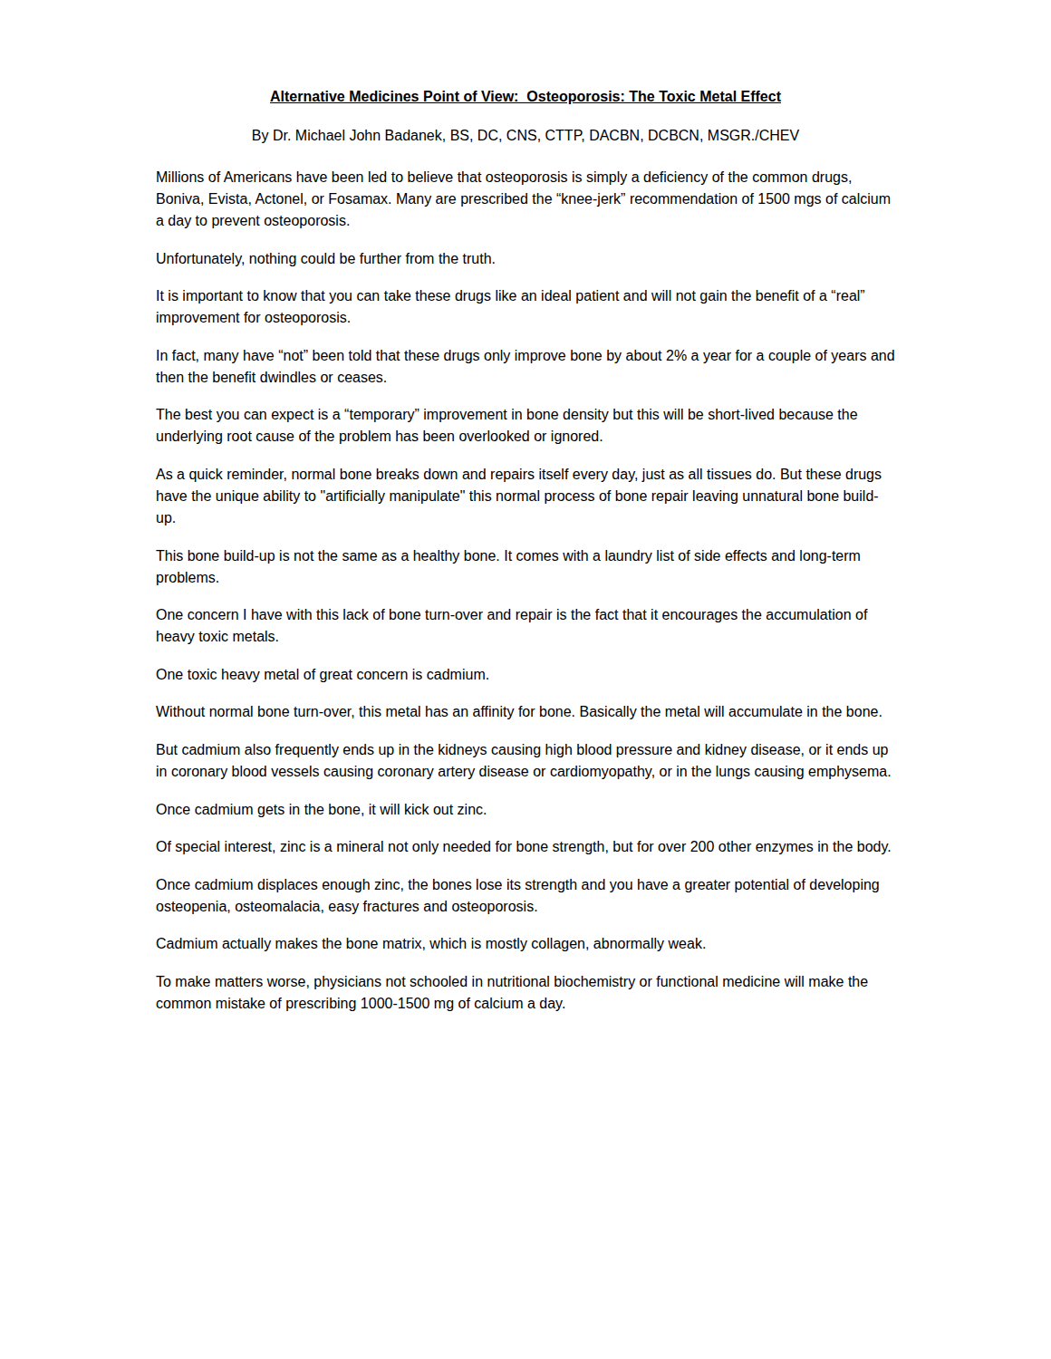Alternative Medicines Point of View: Osteoporosis: The Toxic Metal Effect
By Dr. Michael John Badanek, BS, DC, CNS, CTTP, DACBN, DCBCN, MSGR./CHEV
Millions of Americans have been led to believe that osteoporosis is simply a deficiency of the common drugs, Boniva, Evista, Actonel, or Fosamax. Many are prescribed the “knee-jerk” recommendation of 1500 mgs of calcium a day to prevent osteoporosis.
Unfortunately, nothing could be further from the truth.
It is important to know that you can take these drugs like an ideal patient and will not gain the benefit of a “real” improvement for osteoporosis.
In fact, many have “not” been told that these drugs only improve bone by about 2% a year for a couple of years and then the benefit dwindles or ceases.
The best you can expect is a “temporary” improvement in bone density but this will be short-lived because the underlying root cause of the problem has been overlooked or ignored.
As a quick reminder, normal bone breaks down and repairs itself every day, just as all tissues do. But these drugs have the unique ability to "artificially manipulate" this normal process of bone repair leaving unnatural bone build-up.
This bone build-up is not the same as a healthy bone. It comes with a laundry list of side effects and long-term problems.
One concern I have with this lack of bone turn-over and repair is the fact that it encourages the accumulation of heavy toxic metals.
One toxic heavy metal of great concern is cadmium.
Without normal bone turn-over, this metal has an affinity for bone. Basically the metal will accumulate in the bone.
But cadmium also frequently ends up in the kidneys causing high blood pressure and kidney disease, or it ends up in coronary blood vessels causing coronary artery disease or cardiomyopathy, or in the lungs causing emphysema.
Once cadmium gets in the bone, it will kick out zinc.
Of special interest, zinc is a mineral not only needed for bone strength, but for over 200 other enzymes in the body.
Once cadmium displaces enough zinc, the bones lose its strength and you have a greater potential of developing osteopenia, osteomalacia, easy fractures and osteoporosis.
Cadmium actually makes the bone matrix, which is mostly collagen, abnormally weak.
To make matters worse, physicians not schooled in nutritional biochemistry or functional medicine will make the common mistake of prescribing 1000-1500 mg of calcium a day.